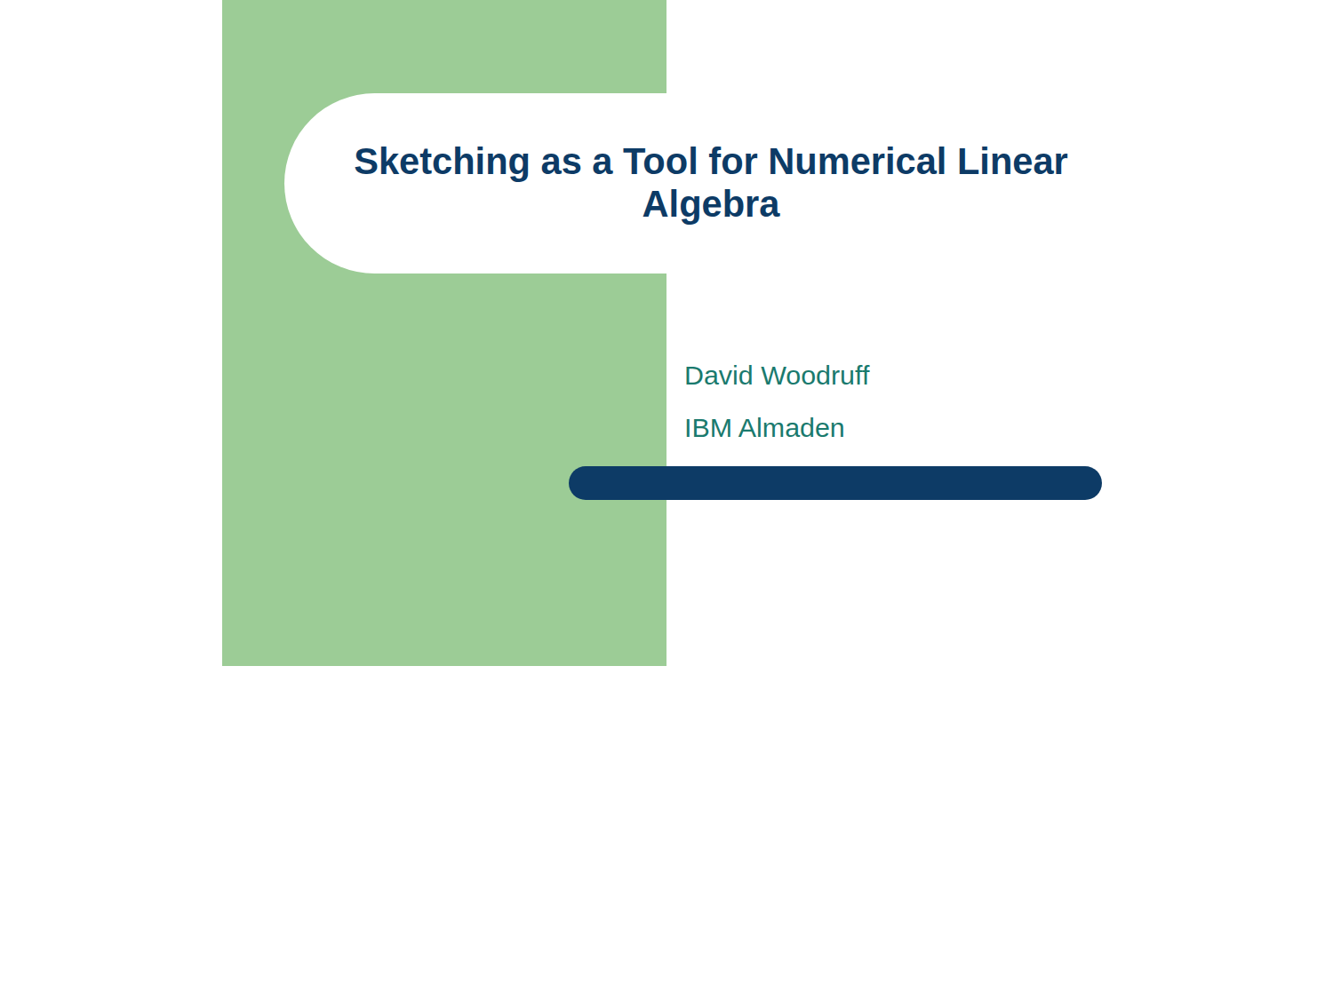Sketching as a Tool for Numerical Linear Algebra
David Woodruff
IBM Almaden